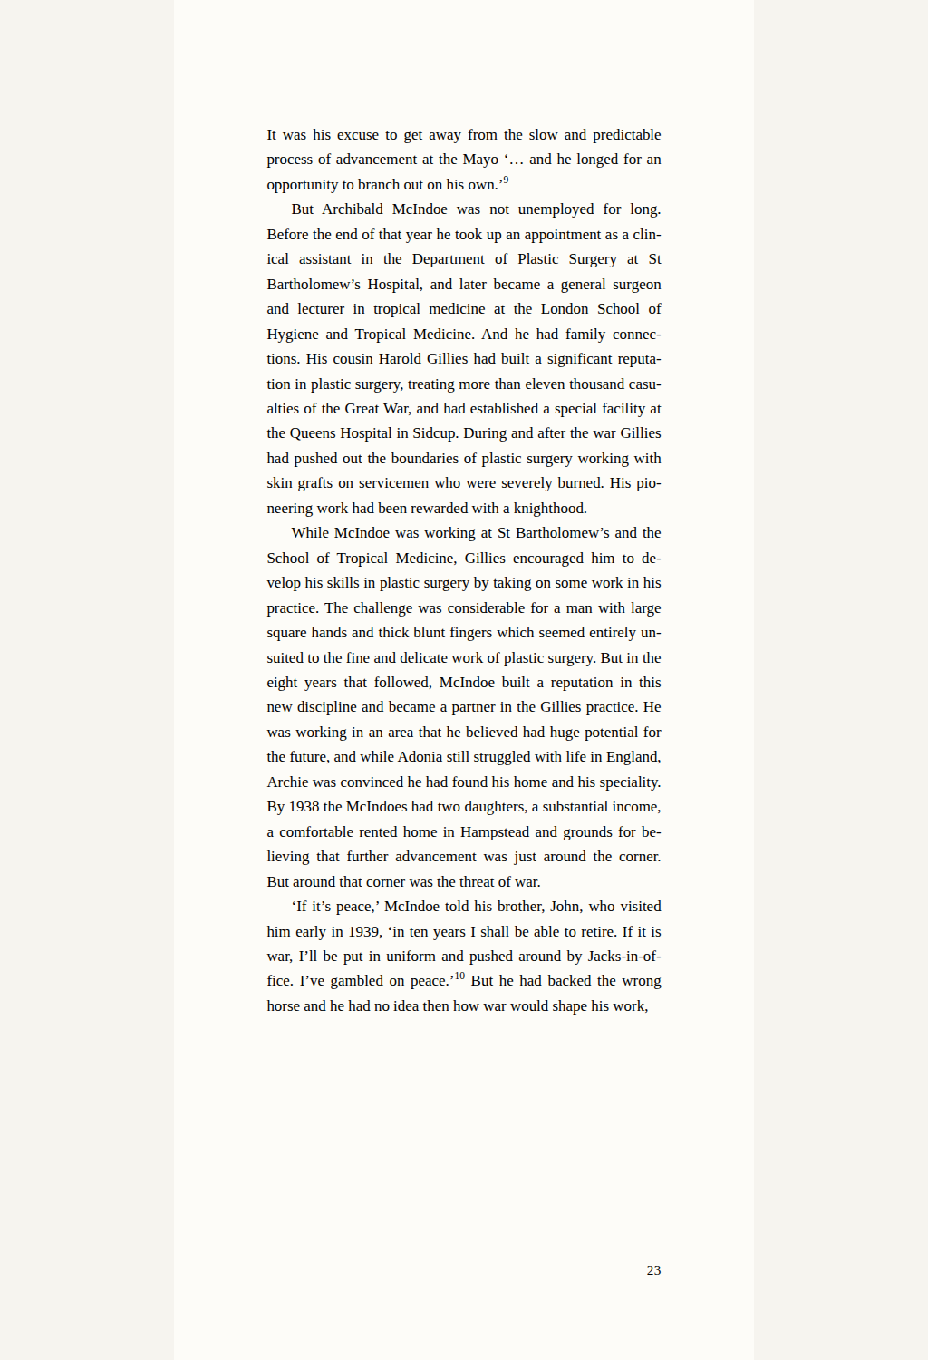It was his excuse to get away from the slow and predictable process of advancement at the Mayo ‘… and he longed for an opportunity to branch out on his own.’9
But Archibald McIndoe was not unemployed for long. Before the end of that year he took up an appointment as a clinical assistant in the Department of Plastic Surgery at St Bartholomew’s Hospital, and later became a general surgeon and lecturer in tropical medicine at the London School of Hygiene and Tropical Medicine. And he had family connections. His cousin Harold Gillies had built a significant reputation in plastic surgery, treating more than eleven thousand casualties of the Great War, and had established a special facility at the Queens Hospital in Sidcup. During and after the war Gillies had pushed out the boundaries of plastic surgery working with skin grafts on servicemen who were severely burned. His pioneering work had been rewarded with a knighthood.
While McIndoe was working at St Bartholomew’s and the School of Tropical Medicine, Gillies encouraged him to develop his skills in plastic surgery by taking on some work in his practice. The challenge was considerable for a man with large square hands and thick blunt fingers which seemed entirely unsuited to the fine and delicate work of plastic surgery. But in the eight years that followed, McIndoe built a reputation in this new discipline and became a partner in the Gillies practice. He was working in an area that he believed had huge potential for the future, and while Adonia still struggled with life in England, Archie was convinced he had found his home and his speciality. By 1938 the McIndoes had two daughters, a substantial income, a comfortable rented home in Hampstead and grounds for believing that further advancement was just around the corner. But around that corner was the threat of war.
‘If it’s peace,’ McIndoe told his brother, John, who visited him early in 1939, ‘in ten years I shall be able to retire. If it is war, I’ll be put in uniform and pushed around by Jacks-in-office. I’ve gambled on peace.’10 But he had backed the wrong horse and he had no idea then how war would shape his work,
23